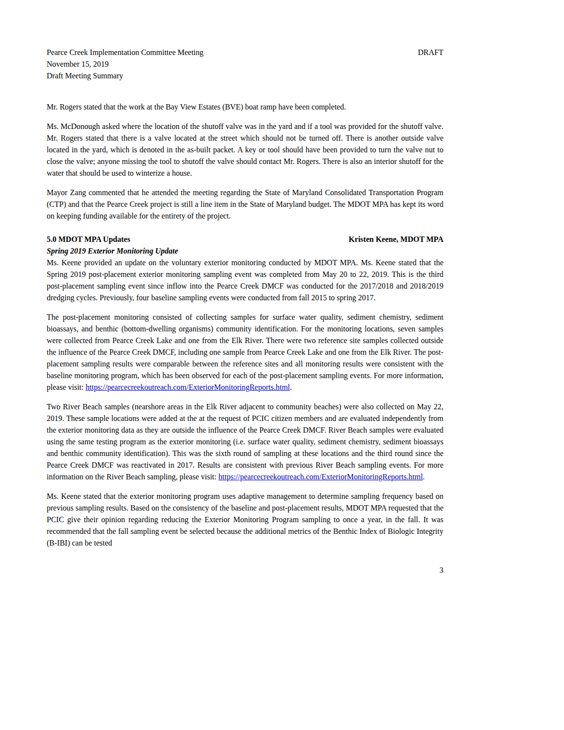Pearce Creek Implementation Committee Meeting
November 15, 2019
Draft Meeting Summary
DRAFT
Mr. Rogers stated that the work at the Bay View Estates (BVE) boat ramp have been completed.
Ms. McDonough asked where the location of the shutoff valve was in the yard and if a tool was provided for the shutoff valve. Mr. Rogers stated that there is a valve located at the street which should not be turned off. There is another outside valve located in the yard, which is denoted in the as-built packet. A key or tool should have been provided to turn the valve nut to close the valve; anyone missing the tool to shutoff the valve should contact Mr. Rogers. There is also an interior shutoff for the water that should be used to winterize a house.
Mayor Zang commented that he attended the meeting regarding the State of Maryland Consolidated Transportation Program (CTP) and that the Pearce Creek project is still a line item in the State of Maryland budget. The MDOT MPA has kept its word on keeping funding available for the entirety of the project.
5.0 MDOT MPA Updates Kristen Keene, MDOT MPA
Spring 2019 Exterior Monitoring Update
Ms. Keene provided an update on the voluntary exterior monitoring conducted by MDOT MPA. Ms. Keene stated that the Spring 2019 post-placement exterior monitoring sampling event was completed from May 20 to 22, 2019. This is the third post-placement sampling event since inflow into the Pearce Creek DMCF was conducted for the 2017/2018 and 2018/2019 dredging cycles. Previously, four baseline sampling events were conducted from fall 2015 to spring 2017.
The post-placement monitoring consisted of collecting samples for surface water quality, sediment chemistry, sediment bioassays, and benthic (bottom-dwelling organisms) community identification. For the monitoring locations, seven samples were collected from Pearce Creek Lake and one from the Elk River. There were two reference site samples collected outside the influence of the Pearce Creek DMCF, including one sample from Pearce Creek Lake and one from the Elk River. The post-placement sampling results were comparable between the reference sites and all monitoring results were consistent with the baseline monitoring program, which has been observed for each of the post-placement sampling events. For more information, please visit: https://pearcecreekoutreach.com/ExteriorMonitoringReports.html.
Two River Beach samples (nearshore areas in the Elk River adjacent to community beaches) were also collected on May 22, 2019. These sample locations were added at the at the request of PCIC citizen members and are evaluated independently from the exterior monitoring data as they are outside the influence of the Pearce Creek DMCF. River Beach samples were evaluated using the same testing program as the exterior monitoring (i.e. surface water quality, sediment chemistry, sediment bioassays and benthic community identification). This was the sixth round of sampling at these locations and the third round since the Pearce Creek DMCF was reactivated in 2017. Results are consistent with previous River Beach sampling events. For more information on the River Beach sampling, please visit: https://pearcecreekoutreach.com/ExteriorMonitoringReports.html.
Ms. Keene stated that the exterior monitoring program uses adaptive management to determine sampling frequency based on previous sampling results. Based on the consistency of the baseline and post-placement results, MDOT MPA requested that the PCIC give their opinion regarding reducing the Exterior Monitoring Program sampling to once a year, in the fall. It was recommended that the fall sampling event be selected because the additional metrics of the Benthic Index of Biologic Integrity (B-IBI) can be tested
3